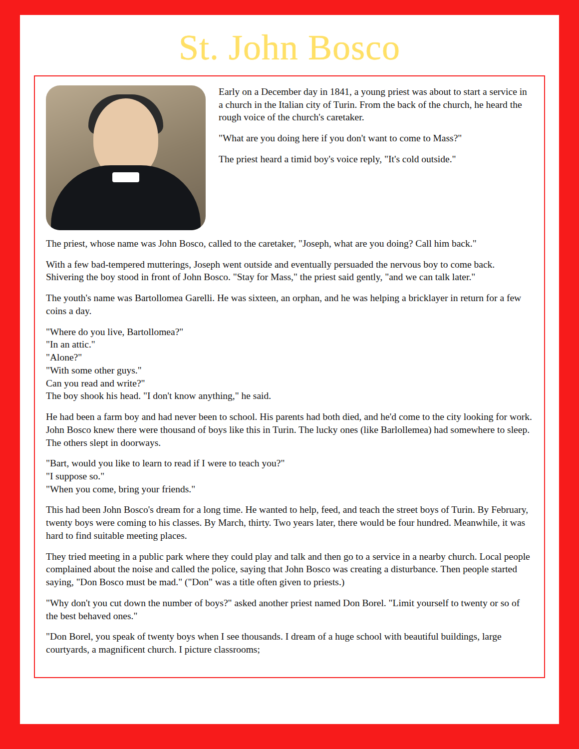St. John Bosco
Early on a December day in 1841, a young priest was about to start a service in a church in the Italian city of Turin. From the back of the church, he heard the rough voice of the church's caretaker.
"What are you doing here if you don't want to come to Mass?"
The priest heard a timid boy's voice reply, "It's cold outside."
The priest, whose name was John Bosco, called to the caretaker, "Joseph, what are you doing? Call him back."
With a few bad-tempered mutterings, Joseph went outside and eventually persuaded the nervous boy to come back. Shivering the boy stood in front of John Bosco. "Stay for Mass," the priest said gently, "and we can talk later."
The youth's name was Bartollomea Garelli. He was sixteen, an orphan, and he was helping a bricklayer in return for a few coins a day.
"Where do you live, Bartollomea?"
"In an attic."
"Alone?"
"With some other guys."
Can you read and write?"
The boy shook his head. "I don't know anything," he said.
He had been a farm boy and had never been to school. His parents had both died, and he'd come to the city looking for work. John Bosco knew there were thousand of boys like this in Turin. The lucky ones (like Barlollemea) had somewhere to sleep. The others slept in doorways.
"Bart, would you like to learn to read if I were to teach you?"
"I suppose so."
"When you come, bring your friends."
This had been John Bosco's dream for a long time. He wanted to help, feed, and teach the street boys of Turin. By February, twenty boys were coming to his classes. By March, thirty. Two years later, there would be four hundred. Meanwhile, it was hard to find suitable meeting places.
They tried meeting in a public park where they could play and talk and then go to a service in a nearby church. Local people complained about the noise and called the police, saying that John Bosco was creating a disturbance. Then people started saying, "Don Bosco must be mad." ("Don" was a title often given to priests.)
"Why don't you cut down the number of boys?" asked another priest named Don Borel. "Limit yourself to twenty or so of the best behaved ones."
"Don Borel, you speak of twenty boys when I see thousands. I dream of a huge school with beautiful buildings, large courtyards, a magnificent church. I picture classrooms;